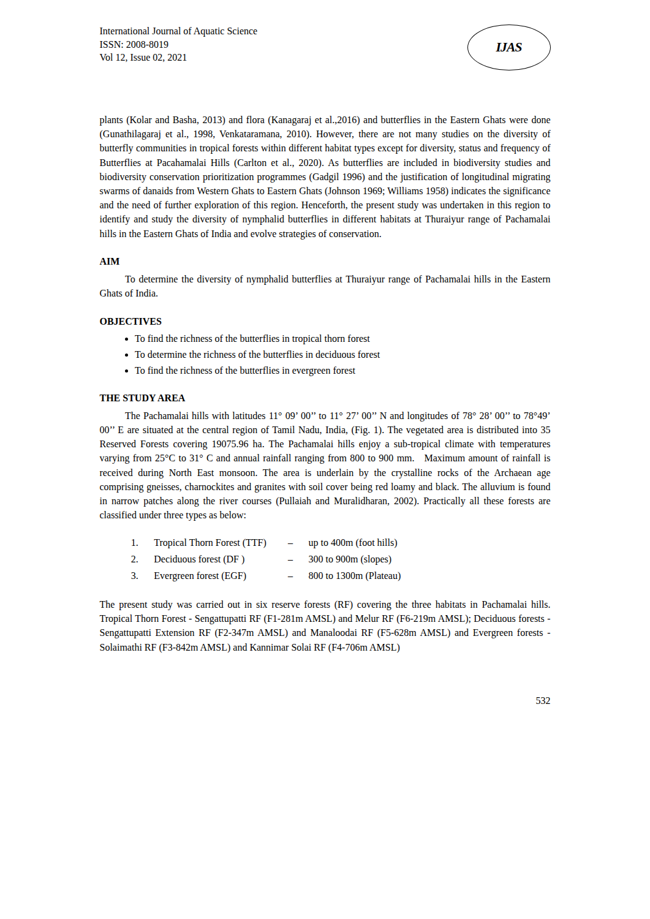International Journal of Aquatic Science
ISSN: 2008-8019
Vol 12, Issue 02, 2021
IJAS
plants (Kolar and Basha, 2013) and flora (Kanagaraj et al.,2016) and butterflies in the Eastern Ghats were done (Gunathilagaraj et al., 1998, Venkataramana, 2010). However, there are not many studies on the diversity of butterfly communities in tropical forests within different habitat types except for diversity, status and frequency of Butterflies at Pacahamalai Hills (Carlton et al., 2020). As butterflies are included in biodiversity studies and biodiversity conservation prioritization programmes (Gadgil 1996) and the justification of longitudinal migrating swarms of danaids from Western Ghats to Eastern Ghats (Johnson 1969; Williams 1958) indicates the significance and the need of further exploration of this region. Henceforth, the present study was undertaken in this region to identify and study the diversity of nymphalid butterflies in different habitats at Thuraiyur range of Pachamalai hills in the Eastern Ghats of India and evolve strategies of conservation.
Aim
To determine the diversity of nymphalid butterflies at Thuraiyur range of Pachamalai hills in the Eastern Ghats of India.
Objectives
To find the richness of the butterflies in tropical thorn forest
To determine the richness of the butterflies in deciduous forest
To find the richness of the butterflies in evergreen forest
The Study Area
The Pachamalai hills with latitudes 11° 09’ 00’’ to 11° 27’ 00’’ N and longitudes of 78° 28’ 00’’ to 78°49’ 00’’ E are situated at the central region of Tamil Nadu, India, (Fig. 1). The vegetated area is distributed into 35 Reserved Forests covering 19075.96 ha. The Pachamalai hills enjoy a sub-tropical climate with temperatures varying from 25°C to 31° C and annual rainfall ranging from 800 to 900 mm. Maximum amount of rainfall is received during North East monsoon. The area is underlain by the crystalline rocks of the Archaean age comprising gneisses, charnockites and granites with soil cover being red loamy and black. The alluvium is found in narrow patches along the river courses (Pullaiah and Muralidharan, 2002). Practically all these forests are classified under three types as below:
| 1. | Tropical Thorn Forest (TTF) | – | up to 400m (foot hills) |
| 2. | Deciduous forest (DF ) | – | 300 to 900m (slopes) |
| 3. | Evergreen forest (EGF) | – | 800 to 1300m (Plateau) |
The present study was carried out in six reserve forests (RF) covering the three habitats in Pachamalai hills. Tropical Thorn Forest - Sengattupatti RF (F1-281m AMSL) and Melur RF (F6-219m AMSL); Deciduous forests - Sengattupatti Extension RF (F2-347m AMSL) and Manaloodai RF (F5-628m AMSL) and Evergreen forests - Solaimathi RF (F3-842m AMSL) and Kannimar Solai RF (F4-706m AMSL)
532